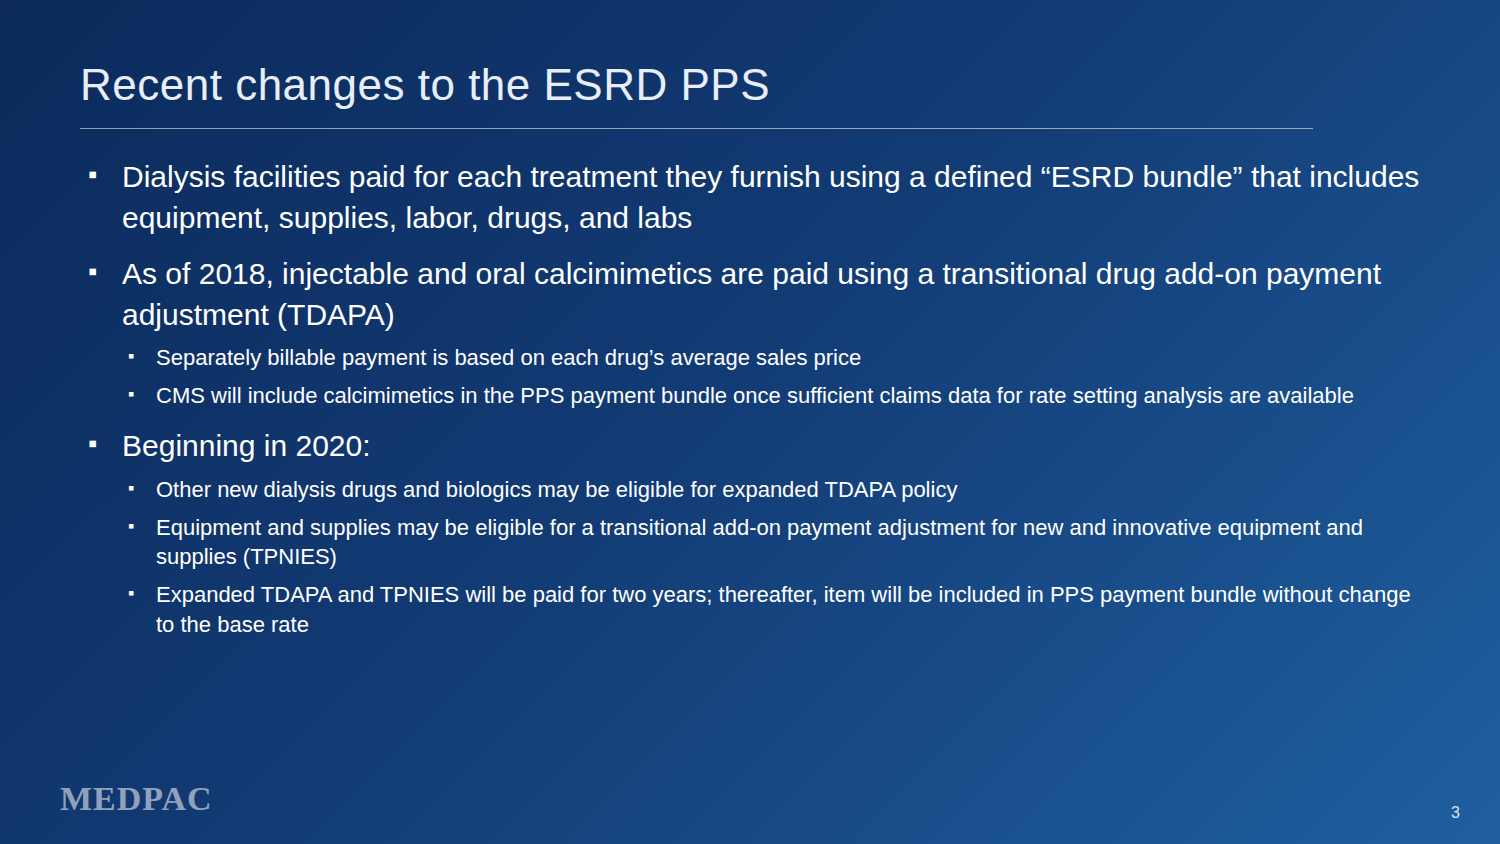Recent changes to the ESRD PPS
Dialysis facilities paid for each treatment they furnish using a defined “ESRD bundle” that includes equipment, supplies, labor, drugs, and labs
As of 2018, injectable and oral calcimimetics are paid using a transitional drug add-on payment adjustment (TDAPA)
Separately billable payment is based on each drug’s average sales price
CMS will include calcimimetics in the PPS payment bundle once sufficient claims data for rate setting analysis are available
Beginning in 2020:
Other new dialysis drugs and biologics may be eligible for expanded TDAPA policy
Equipment and supplies may be eligible for a transitional add-on payment adjustment for new and innovative equipment and supplies (TPNIES)
Expanded TDAPA and TPNIES will be paid for two years; thereafter, item will be included in PPS payment bundle without change to the base rate
MEDPAC
3